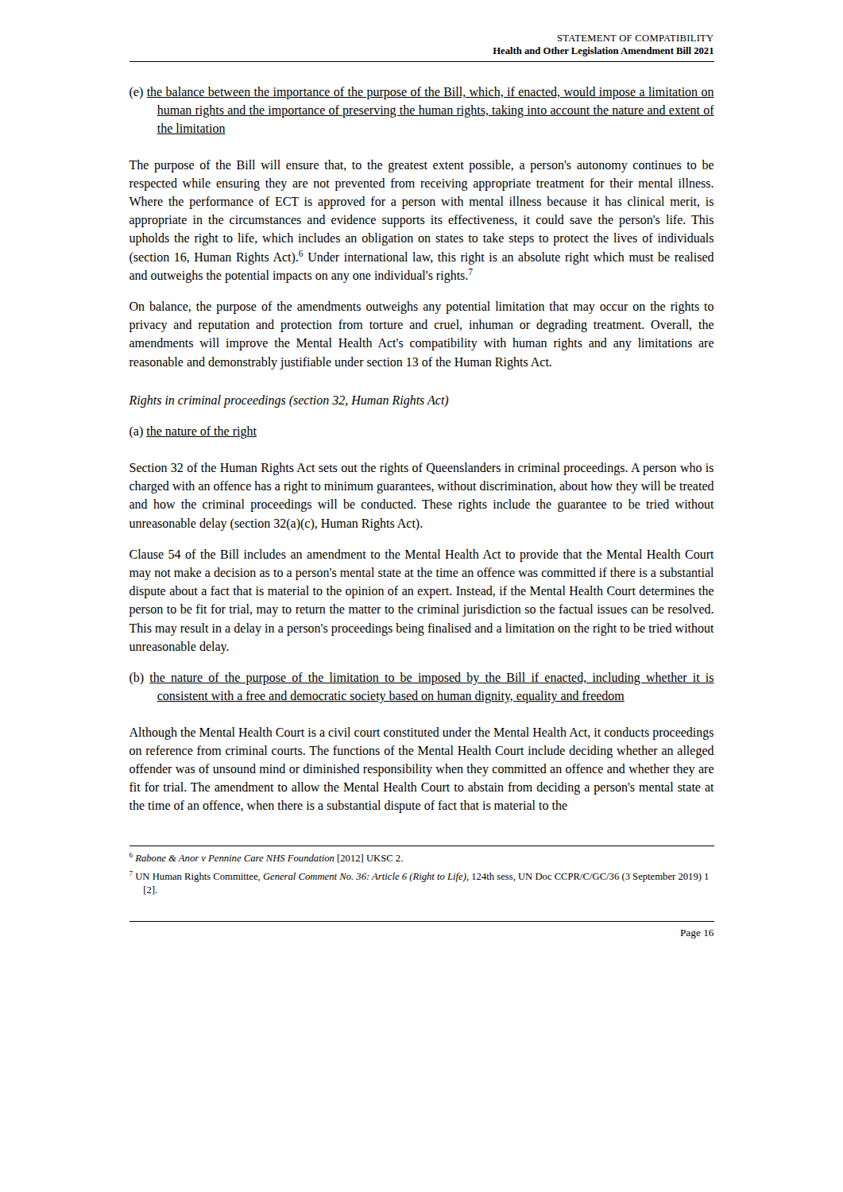STATEMENT OF COMPATIBILITY
Health and Other Legislation Amendment Bill 2021
(e) the balance between the importance of the purpose of the Bill, which, if enacted, would impose a limitation on human rights and the importance of preserving the human rights, taking into account the nature and extent of the limitation
The purpose of the Bill will ensure that, to the greatest extent possible, a person's autonomy continues to be respected while ensuring they are not prevented from receiving appropriate treatment for their mental illness. Where the performance of ECT is approved for a person with mental illness because it has clinical merit, is appropriate in the circumstances and evidence supports its effectiveness, it could save the person's life. This upholds the right to life, which includes an obligation on states to take steps to protect the lives of individuals (section 16, Human Rights Act).6 Under international law, this right is an absolute right which must be realised and outweighs the potential impacts on any one individual's rights.7
On balance, the purpose of the amendments outweighs any potential limitation that may occur on the rights to privacy and reputation and protection from torture and cruel, inhuman or degrading treatment. Overall, the amendments will improve the Mental Health Act's compatibility with human rights and any limitations are reasonable and demonstrably justifiable under section 13 of the Human Rights Act.
Rights in criminal proceedings (section 32, Human Rights Act)
(a) the nature of the right
Section 32 of the Human Rights Act sets out the rights of Queenslanders in criminal proceedings. A person who is charged with an offence has a right to minimum guarantees, without discrimination, about how they will be treated and how the criminal proceedings will be conducted. These rights include the guarantee to be tried without unreasonable delay (section 32(a)(c), Human Rights Act).
Clause 54 of the Bill includes an amendment to the Mental Health Act to provide that the Mental Health Court may not make a decision as to a person's mental state at the time an offence was committed if there is a substantial dispute about a fact that is material to the opinion of an expert. Instead, if the Mental Health Court determines the person to be fit for trial, may to return the matter to the criminal jurisdiction so the factual issues can be resolved. This may result in a delay in a person's proceedings being finalised and a limitation on the right to be tried without unreasonable delay.
(b) the nature of the purpose of the limitation to be imposed by the Bill if enacted, including whether it is consistent with a free and democratic society based on human dignity, equality and freedom
Although the Mental Health Court is a civil court constituted under the Mental Health Act, it conducts proceedings on reference from criminal courts. The functions of the Mental Health Court include deciding whether an alleged offender was of unsound mind or diminished responsibility when they committed an offence and whether they are fit for trial. The amendment to allow the Mental Health Court to abstain from deciding a person's mental state at the time of an offence, when there is a substantial dispute of fact that is material to the
6 Rabone & Anor v Pennine Care NHS Foundation [2012] UKSC 2.
7 UN Human Rights Committee, General Comment No. 36: Article 6 (Right to Life), 124th sess, UN Doc CCPR/C/GC/36 (3 September 2019) 1 [2].
Page 16